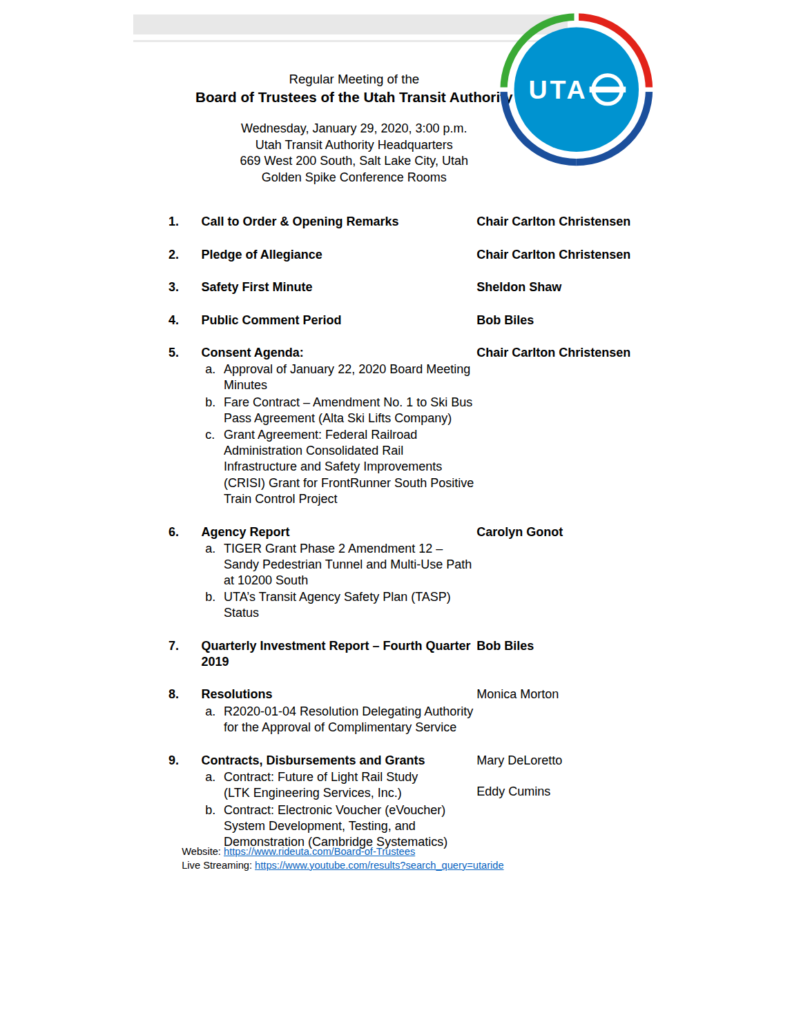UTA
Regular Meeting of the
Board of Trustees of the Utah Transit Authority
Wednesday, January 29, 2020, 3:00 p.m.
Utah Transit Authority Headquarters
669 West 200 South, Salt Lake City, Utah
Golden Spike Conference Rooms
| 1. | Call to Order & Opening Remarks | Chair Carlton Christensen |
| 2. | Pledge of Allegiance | Chair Carlton Christensen |
| 3. | Safety First Minute | Sheldon Shaw |
| 4. | Public Comment Period | Bob Biles |
| 5. | Consent Agenda: a. Approval of January 22, 2020 Board Meeting Minutes b. Fare Contract – Amendment No. 1 to Ski Bus Pass Agreement (Alta Ski Lifts Company) c. Grant Agreement: Federal Railroad Administration Consolidated Rail Infrastructure and Safety Improvements (CRISI) Grant for FrontRunner South Positive Train Control Project | Chair Carlton Christensen |
| 6. | Agency Report a. TIGER Grant Phase 2 Amendment 12 – Sandy Pedestrian Tunnel and Multi-Use Path at 10200 South b. UTA’s Transit Agency Safety Plan (TASP) Status | Carolyn Gonot |
| 7. | Quarterly Investment Report – Fourth Quarter 2019 | Bob Biles |
| 8. | Resolutions a. R2020-01-04 Resolution Delegating Authority for the Approval of Complimentary Service | Monica Morton |
| 9. | Contracts, Disbursements and Grants a. Contract: Future of Light Rail Study (LTK Engineering Services, Inc.) b. Contract: Electronic Voucher (eVoucher) System Development, Testing, and Demonstration (Cambridge Systematics) | Mary DeLoretto Eddy Cumins |
Website: https://www.rideuta.com/Board-of-Trustees
Live Streaming: https://www.youtube.com/results?search_query=utaride